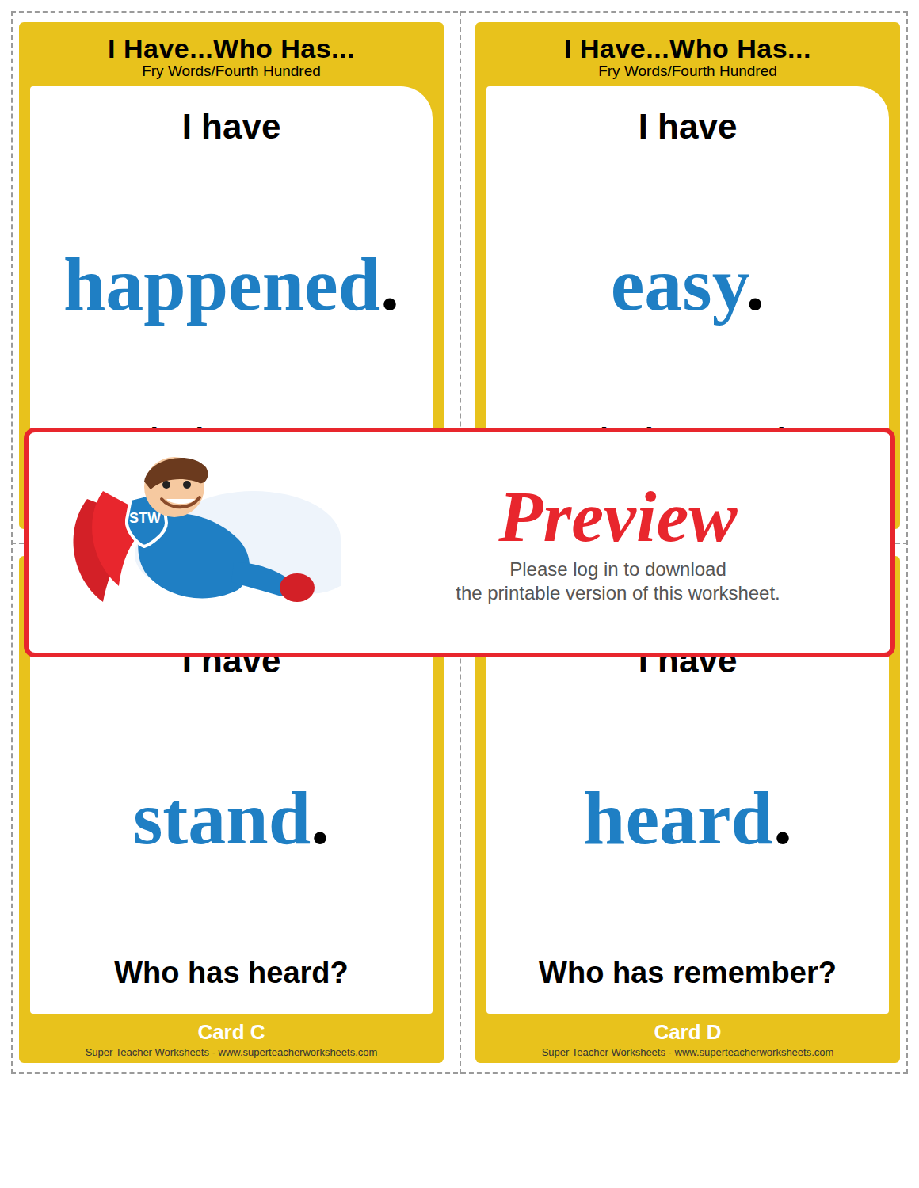I Have...Who Has...
Fry Words/Fourth Hundred
I have
happened.
Who has easy?
I Have...Who Has...
Fry Words/Fourth Hundred
I have
easy.
Who has stand?
I have
stand.
Who has heard?
Card C
Super Teacher Worksheets - www.superteacherworksheets.com
I have
heard.
Who has remember?
Card D
Super Teacher Worksheets - www.superteacherworksheets.com
STW
Preview
Please log in to download
the printable version of this worksheet.